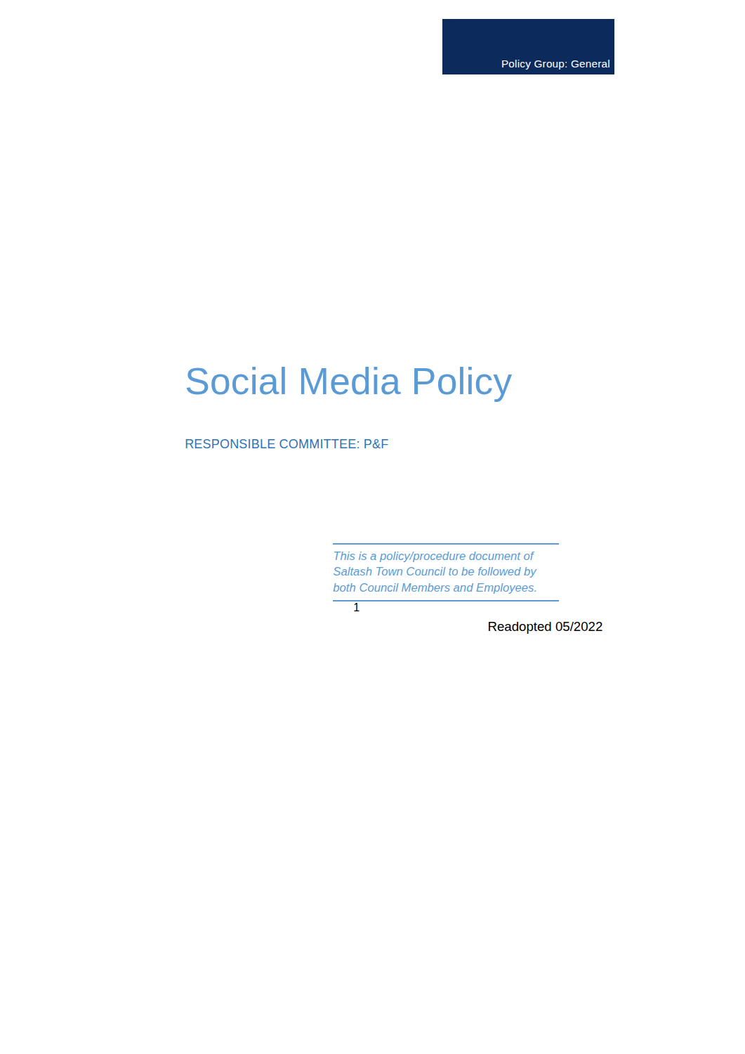Policy Group: General
Social Media Policy
RESPONSIBLE COMMITTEE: P&F
This is a policy/procedure document of Saltash Town Council to be followed by both Council Members and Employees.
1
Readopted 05/2022